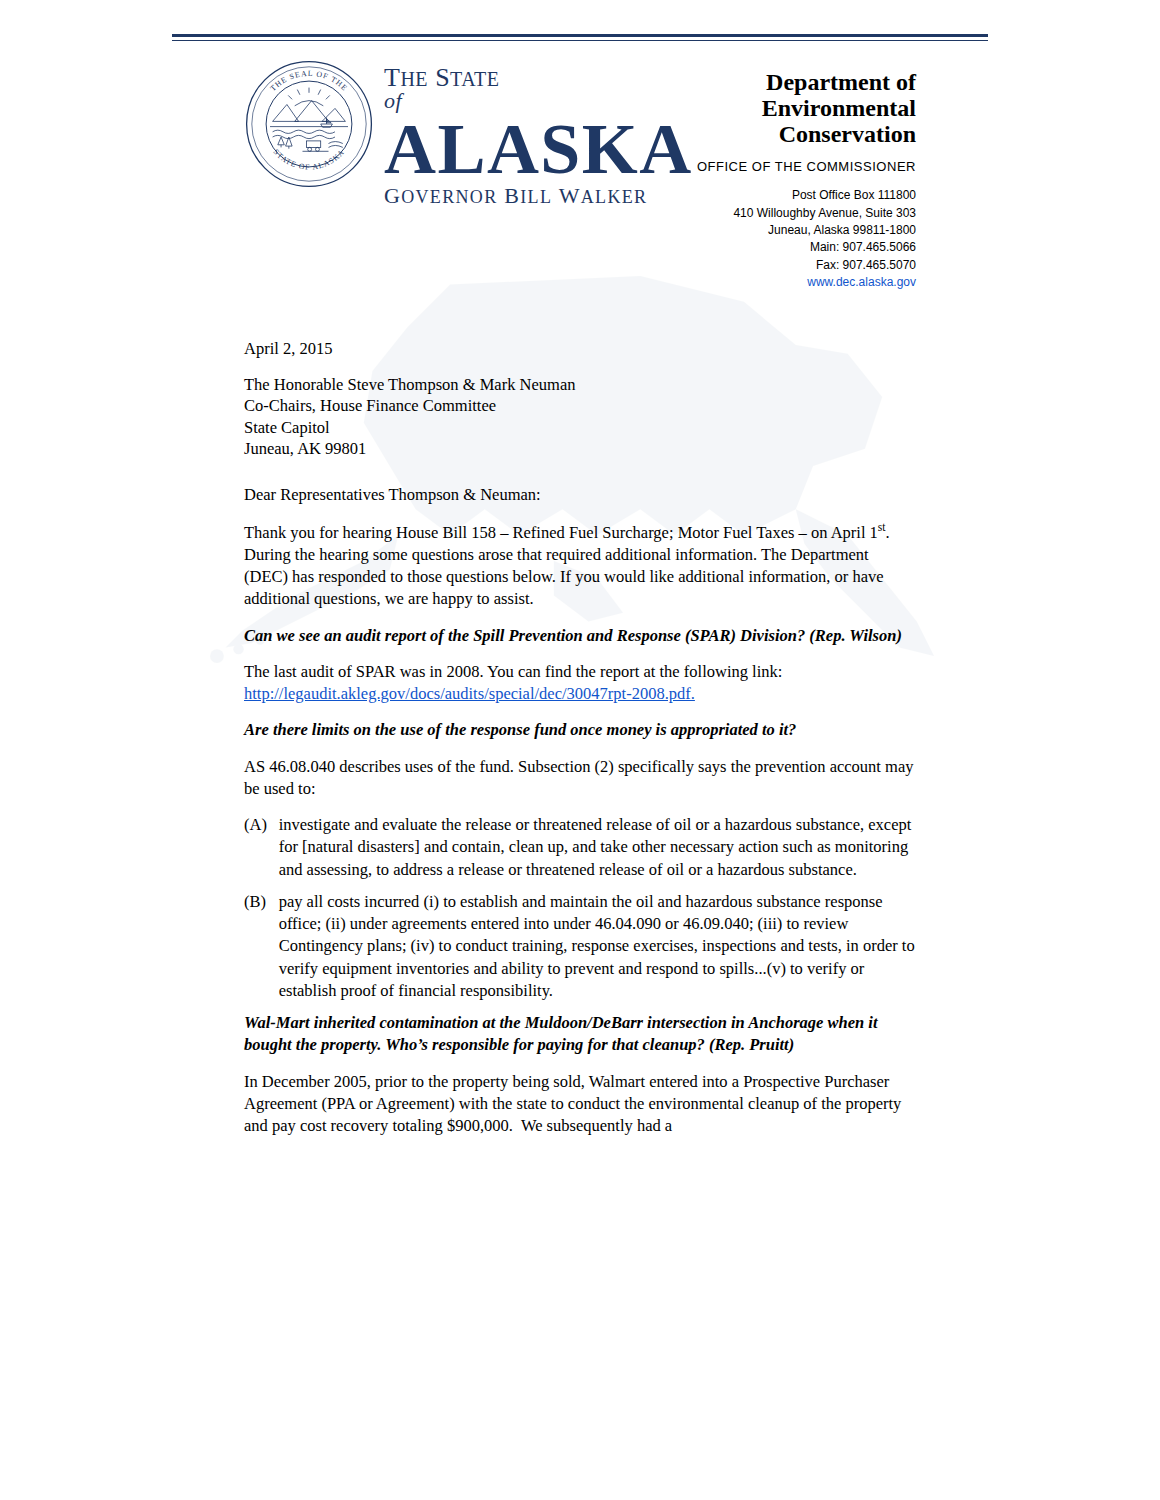THE SEAL OF THE STATE OF ALASKA
THE STATE
of
ALASKA
GOVERNOR BILL WALKER
Department of Environmental
Conservation
OFFICE OF THE COMMISSIONER
Post Office Box 111800
410 Willoughby Avenue, Suite 303
Juneau, Alaska 99811-1800
Main: 907.465.5066
Fax: 907.465.5070
www.dec.alaska.gov
April 2, 2015
The Honorable Steve Thompson & Mark Neuman
Co-Chairs, House Finance Committee
State Capitol
Juneau, AK 99801
Dear Representatives Thompson & Neuman:
Thank you for hearing House Bill 158 – Refined Fuel Surcharge; Motor Fuel Taxes – on April 1st. During the hearing some questions arose that required additional information. The Department (DEC) has responded to those questions below. If you would like additional information, or have additional questions, we are happy to assist.
Can we see an audit report of the Spill Prevention and Response (SPAR) Division? (Rep. Wilson)
The last audit of SPAR was in 2008. You can find the report at the following link:
http://legaudit.akleg.gov/docs/audits/special/dec/30047rpt-2008.pdf.
Are there limits on the use of the response fund once money is appropriated to it?
AS 46.08.040 describes uses of the fund. Subsection (2) specifically says the prevention account may be used to:
(A) investigate and evaluate the release or threatened release of oil or a hazardous substance, except for [natural disasters] and contain, clean up, and take other necessary action such as monitoring and assessing, to address a release or threatened release of oil or a hazardous substance.
(B) pay all costs incurred (i) to establish and maintain the oil and hazardous substance response office; (ii) under agreements entered into under 46.04.090 or 46.09.040; (iii) to review Contingency plans; (iv) to conduct training, response exercises, inspections and tests, in order to verify equipment inventories and ability to prevent and respond to spills...(v) to verify or establish proof of financial responsibility.
Wal-Mart inherited contamination at the Muldoon/DeBarr intersection in Anchorage when it bought the property. Who’s responsible for paying for that cleanup? (Rep. Pruitt)
In December 2005, prior to the property being sold, Walmart entered into a Prospective Purchaser Agreement (PPA or Agreement) with the state to conduct the environmental cleanup of the property and pay cost recovery totaling $900,000. We subsequently had a